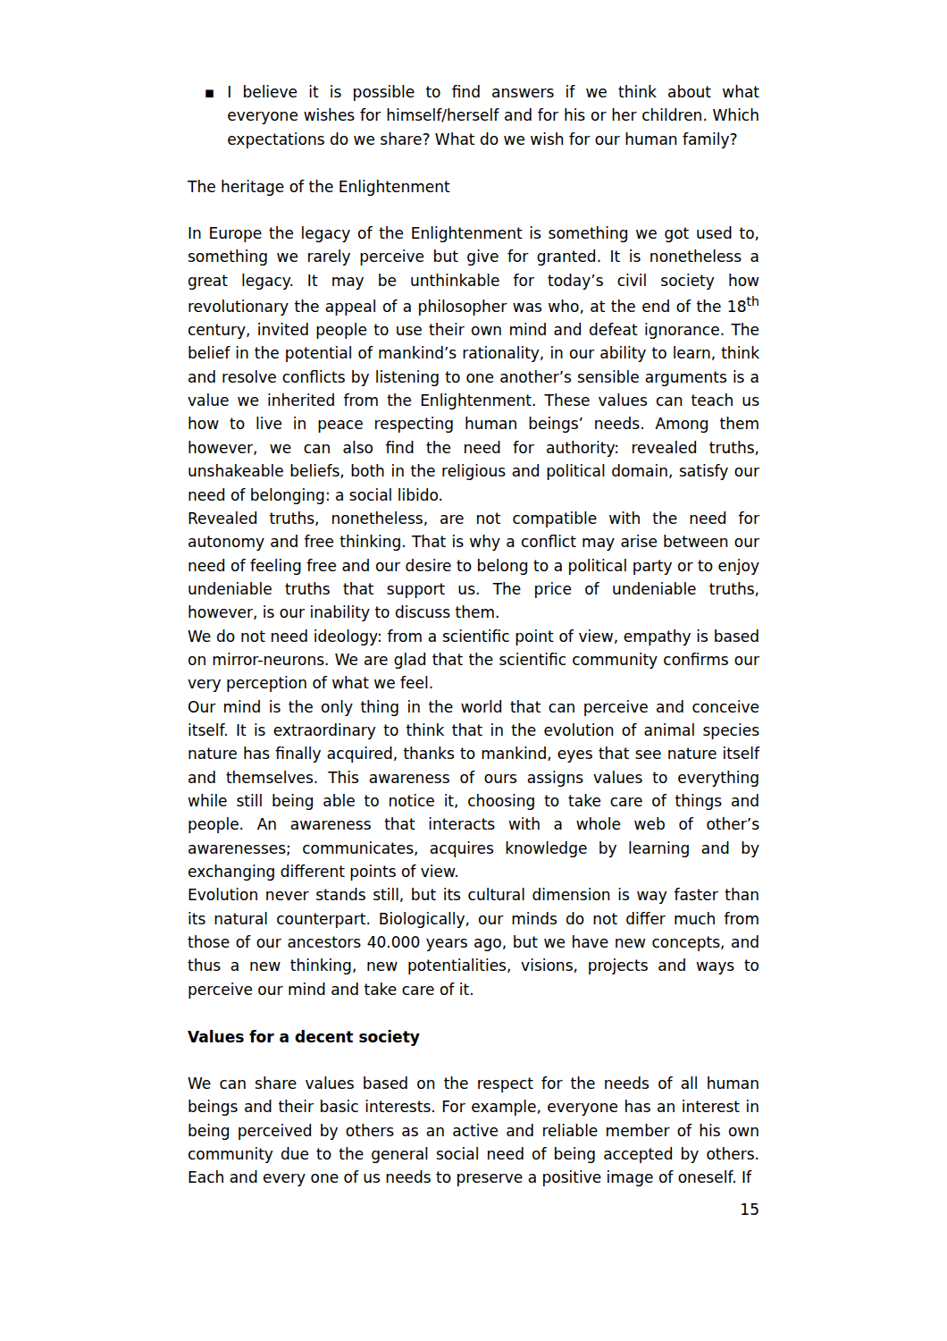I believe it is possible to find answers if we think about what everyone wishes for himself/herself and for his or her children. Which expectations do we share? What do we wish for our human family?
The heritage of the Enlightenment
In Europe the legacy of the Enlightenment is something we got used to, something we rarely perceive but give for granted. It is nonetheless a great legacy. It may be unthinkable for today’s civil society how revolutionary the appeal of a philosopher was who, at the end of the 18th century, invited people to use their own mind and defeat ignorance. The belief in the potential of mankind’s rationality, in our ability to learn, think and resolve conflicts by listening to one another’s sensible arguments is a value we inherited from the Enlightenment. These values can teach us how to live in peace respecting human beings’ needs. Among them however, we can also find the need for authority: revealed truths, unshakeable beliefs, both in the religious and political domain, satisfy our need of belonging: a social libido.
Revealed truths, nonetheless, are not compatible with the need for autonomy and free thinking. That is why a conflict may arise between our need of feeling free and our desire to belong to a political party or to enjoy undeniable truths that support us. The price of undeniable truths, however, is our inability to discuss them.
We do not need ideology: from a scientific point of view, empathy is based on mirror-neurons. We are glad that the scientific community confirms our very perception of what we feel.
Our mind is the only thing in the world that can perceive and conceive itself. It is extraordinary to think that in the evolution of animal species nature has finally acquired, thanks to mankind, eyes that see nature itself and themselves. This awareness of ours assigns values to everything while still being able to notice it, choosing to take care of things and people. An awareness that interacts with a whole web of other’s awarenesses; communicates, acquires knowledge by learning and by exchanging different points of view.
Evolution never stands still, but its cultural dimension is way faster than its natural counterpart. Biologically, our minds do not differ much from those of our ancestors 40.000 years ago, but we have new concepts, and thus a new thinking, new potentialities, visions, projects and ways to perceive our mind and take care of it.
Values for a decent society
We can share values based on the respect for the needs of all human beings and their basic interests. For example, everyone has an interest in being perceived by others as an active and reliable member of his own community due to the general social need of being accepted by others. Each and every one of us needs to preserve a positive image of oneself. If
15